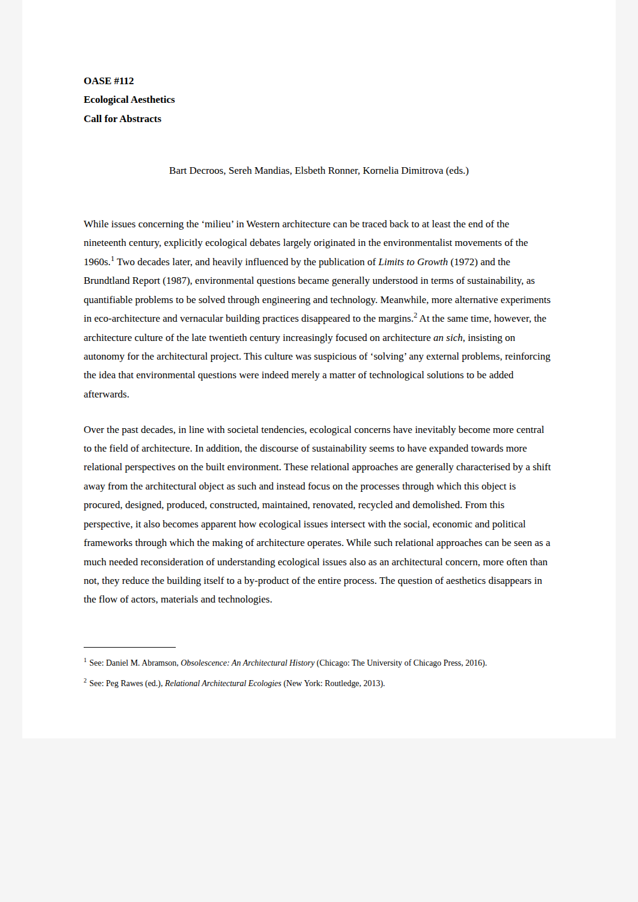OASE #112
Ecological Aesthetics
Call for Abstracts
Bart Decroos, Sereh Mandias, Elsbeth Ronner, Kornelia Dimitrova (eds.)
While issues concerning the ‘milieu’ in Western architecture can be traced back to at least the end of the nineteenth century, explicitly ecological debates largely originated in the environmentalist movements of the 1960s.1 Two decades later, and heavily influenced by the publication of Limits to Growth (1972) and the Brundtland Report (1987), environmental questions became generally understood in terms of sustainability, as quantifiable problems to be solved through engineering and technology. Meanwhile, more alternative experiments in eco-architecture and vernacular building practices disappeared to the margins.2 At the same time, however, the architecture culture of the late twentieth century increasingly focused on architecture an sich, insisting on autonomy for the architectural project. This culture was suspicious of ‘solving’ any external problems, reinforcing the idea that environmental questions were indeed merely a matter of technological solutions to be added afterwards.
Over the past decades, in line with societal tendencies, ecological concerns have inevitably become more central to the field of architecture. In addition, the discourse of sustainability seems to have expanded towards more relational perspectives on the built environment. These relational approaches are generally characterised by a shift away from the architectural object as such and instead focus on the processes through which this object is procured, designed, produced, constructed, maintained, renovated, recycled and demolished. From this perspective, it also becomes apparent how ecological issues intersect with the social, economic and political frameworks through which the making of architecture operates. While such relational approaches can be seen as a much needed reconsideration of understanding ecological issues also as an architectural concern, more often than not, they reduce the building itself to a by-product of the entire process. The question of aesthetics disappears in the flow of actors, materials and technologies.
1See: Daniel M. Abramson, Obsolescence: An Architectural History (Chicago: The University of Chicago Press, 2016).
2See: Peg Rawes (ed.), Relational Architectural Ecologies (New York: Routledge, 2013).